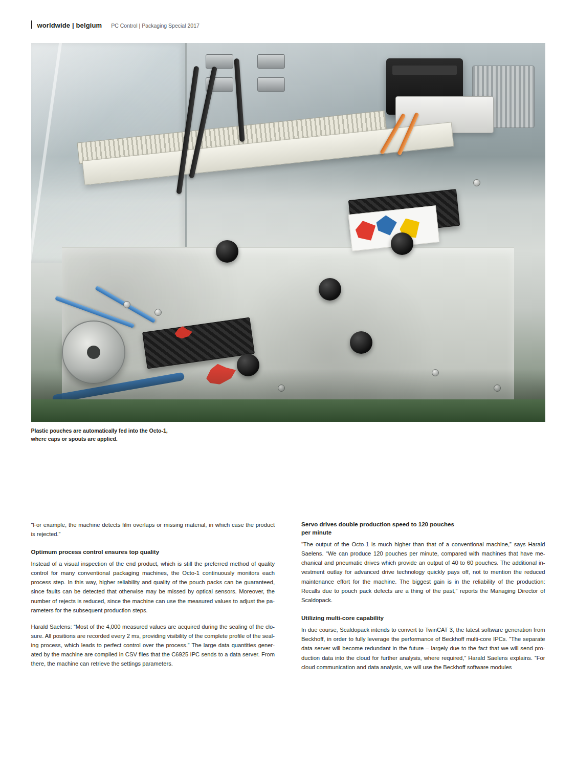worldwide | belgium PC Control | Packaging Special 2017
Plastic pouches are automatically fed into the Octo-1,
where caps or spouts are applied.
“For example, the machine detects film overlaps or missing material, in which case the product is rejected.”
Optimum process control ensures top quality
Instead of a visual inspection of the end product, which is still the preferred method of quality control for many conventional packaging machines, the Octo-1 continuously monitors each process step. In this way, higher reliability and quality of the pouch packs can be guaranteed, since faults can be detected that otherwise may be missed by optical sensors. Moreover, the number of rejects is reduced, since the machine can use the measured values to adjust the parameters for the subsequent production steps.
Harald Saelens: “Most of the 4,000 measured values are acquired during the sealing of the closure. All positions are recorded every 2 ms, providing visibility of the complete profile of the sealing process, which leads to perfect control over the process.” The large data quantities generated by the machine are compiled in CSV files that the C6925 IPC sends to a data server. From there, the machine can retrieve the settings parameters.
Servo drives double production speed to 120 pouches
per minute
“The output of the Octo-1 is much higher than that of a conventional machine,” says Harald Saelens. “We can produce 120 pouches per minute, compared with machines that have mechanical and pneumatic drives which provide an output of 40 to 60 pouches. The additional investment outlay for advanced drive technology quickly pays off, not to mention the reduced maintenance effort for the machine. The biggest gain is in the reliability of the production: Recalls due to pouch pack defects are a thing of the past,” reports the Managing Director of Scaldopack.
Utilizing multi-core capability
In due course, Scaldopack intends to convert to TwinCAT 3, the latest software generation from Beckhoff, in order to fully leverage the performance of Beckhoff multi-core IPCs. “The separate data server will become redundant in the future – largely due to the fact that we will send production data into the cloud for further analysis, where required,” Harald Saelens explains. “For cloud communication and data analysis, we will use the Beckhoff software modules